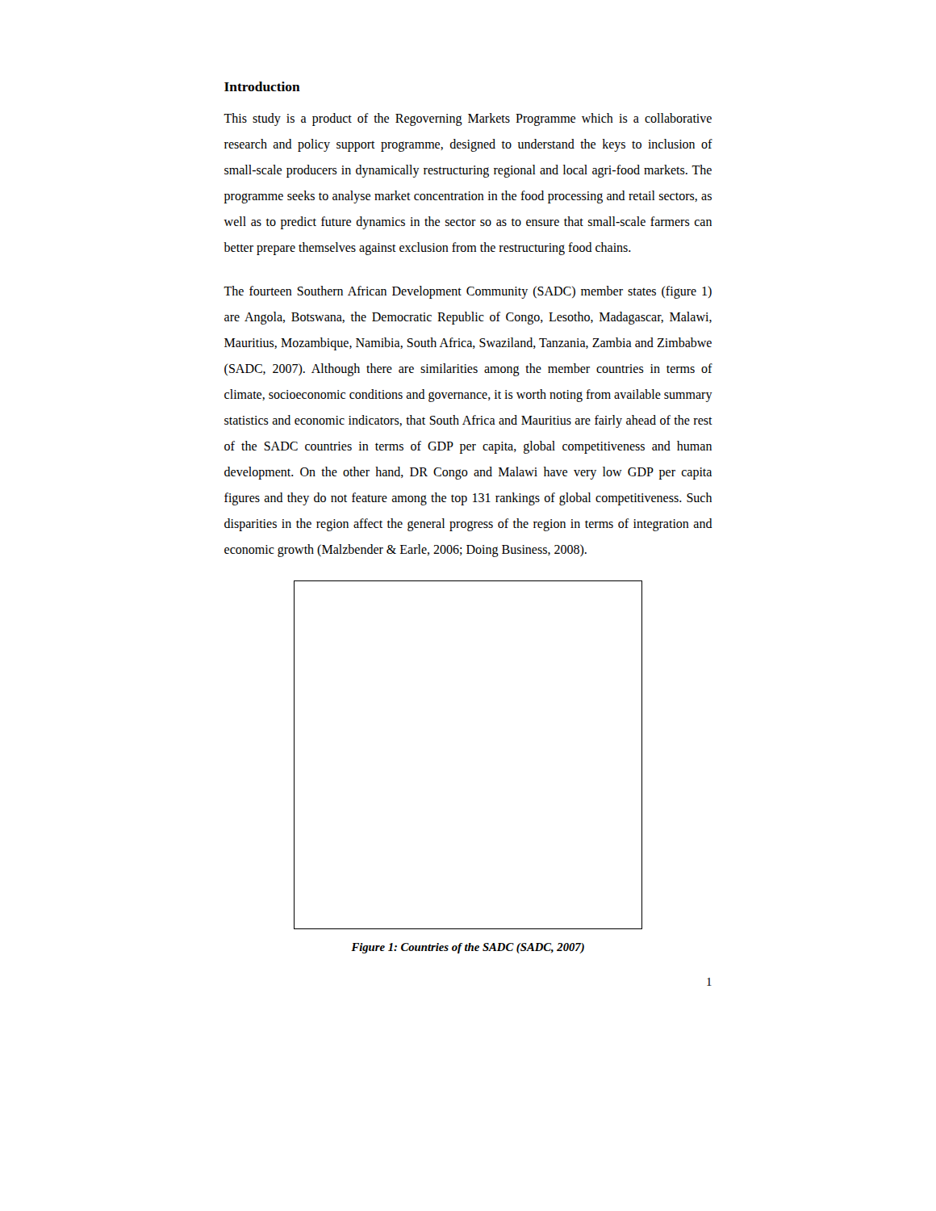Introduction
This study is a product of the Regoverning Markets Programme which is a collaborative research and policy support programme, designed to understand the keys to inclusion of small-scale producers in dynamically restructuring regional and local agri-food markets. The programme seeks to analyse market concentration in the food processing and retail sectors, as well as to predict future dynamics in the sector so as to ensure that small-scale farmers can better prepare themselves against exclusion from the restructuring food chains.
The fourteen Southern African Development Community (SADC) member states (figure 1) are Angola, Botswana, the Democratic Republic of Congo, Lesotho, Madagascar, Malawi, Mauritius, Mozambique, Namibia, South Africa, Swaziland, Tanzania, Zambia and Zimbabwe (SADC, 2007). Although there are similarities among the member countries in terms of climate, socioeconomic conditions and governance, it is worth noting from available summary statistics and economic indicators, that South Africa and Mauritius are fairly ahead of the rest of the SADC countries in terms of GDP per capita, global competitiveness and human development. On the other hand, DR Congo and Malawi have very low GDP per capita figures and they do not feature among the top 131 rankings of global competitiveness. Such disparities in the region affect the general progress of the region in terms of integration and economic growth (Malzbender & Earle, 2006; Doing Business, 2008).
Figure 1: Countries of the SADC (SADC, 2007)
1